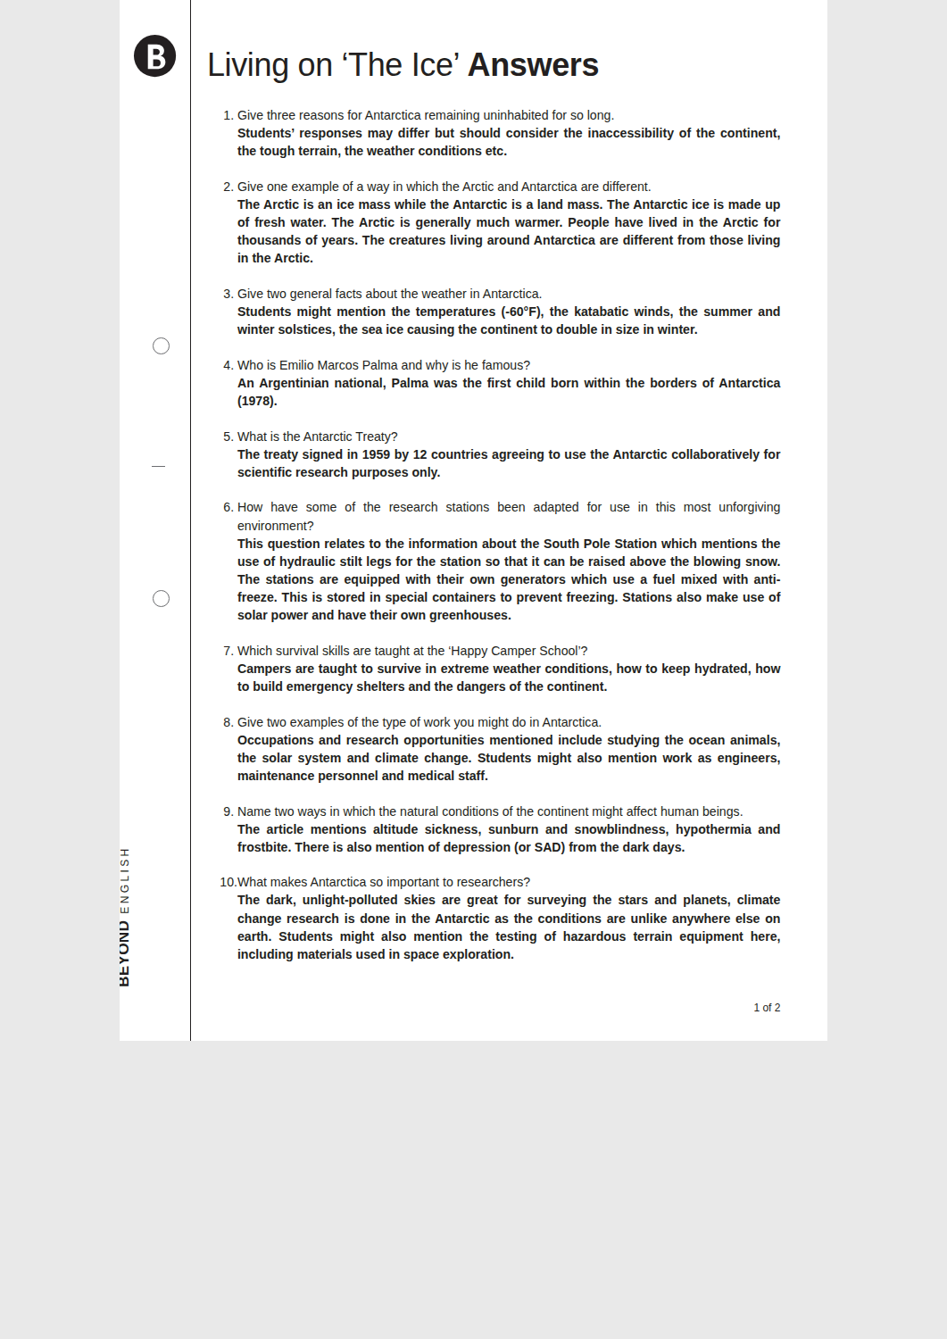BEYOND ENGLISH
Living on ‘The Ice’ Answers
Give three reasons for Antarctica remaining uninhabited for so long. Students’ responses may differ but should consider the inaccessibility of the continent, the tough terrain, the weather conditions etc.
Give one example of a way in which the Arctic and Antarctica are different. The Arctic is an ice mass while the Antarctic is a land mass. The Antarctic ice is made up of fresh water. The Arctic is generally much warmer. People have lived in the Arctic for thousands of years. The creatures living around Antarctica are different from those living in the Arctic.
Give two general facts about the weather in Antarctica. Students might mention the temperatures (-60°F), the katabatic winds, the summer and winter solstices, the sea ice causing the continent to double in size in winter.
Who is Emilio Marcos Palma and why is he famous? An Argentinian national, Palma was the first child born within the borders of Antarctica (1978).
What is the Antarctic Treaty? The treaty signed in 1959 by 12 countries agreeing to use the Antarctic collaboratively for scientific research purposes only.
How have some of the research stations been adapted for use in this most unforgiving environment? This question relates to the information about the South Pole Station which mentions the use of hydraulic stilt legs for the station so that it can be raised above the blowing snow. The stations are equipped with their own generators which use a fuel mixed with anti-freeze. This is stored in special containers to prevent freezing. Stations also make use of solar power and have their own greenhouses.
Which survival skills are taught at the ‘Happy Camper School’? Campers are taught to survive in extreme weather conditions, how to keep hydrated, how to build emergency shelters and the dangers of the continent.
Give two examples of the type of work you might do in Antarctica. Occupations and research opportunities mentioned include studying the ocean animals, the solar system and climate change. Students might also mention work as engineers, maintenance personnel and medical staff.
Name two ways in which the natural conditions of the continent might affect human beings. The article mentions altitude sickness, sunburn and snowblindness, hypothermia and frostbite. There is also mention of depression (or SAD) from the dark days.
What makes Antarctica so important to researchers? The dark, unlight-polluted skies are great for surveying the stars and planets, climate change research is done in the Antarctic as the conditions are unlike anywhere else on earth. Students might also mention the testing of hazardous terrain equipment here, including materials used in space exploration.
1 of 2